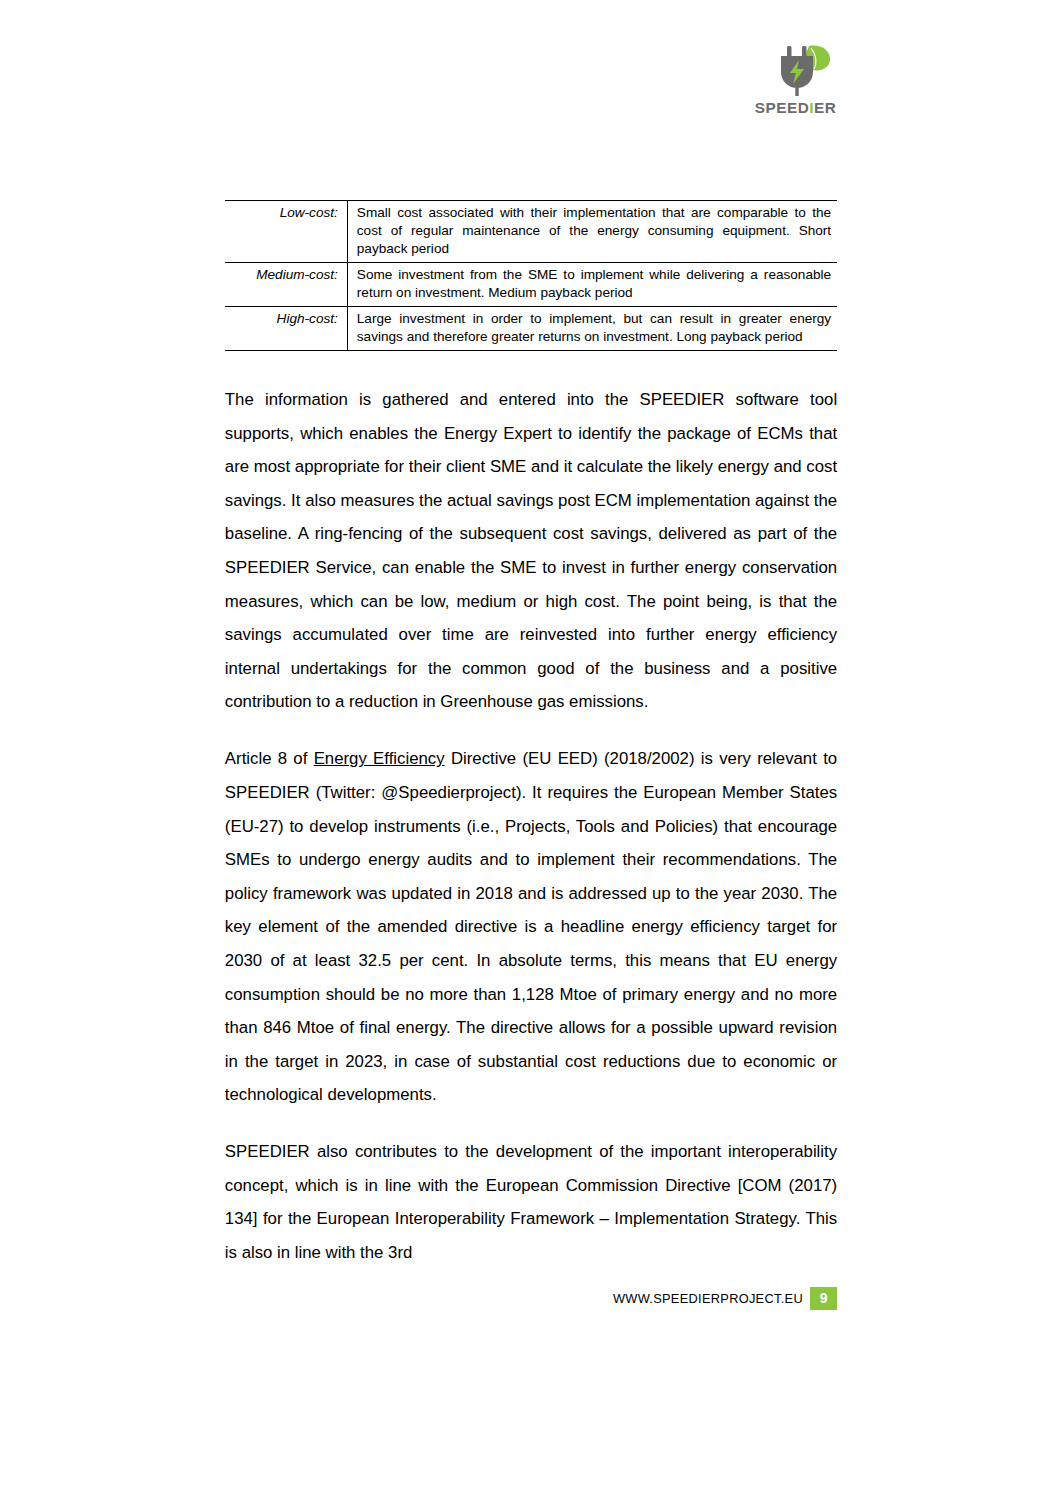SPEEDIER
| Low-cost: | Small cost associated with their implementation that are comparable to the cost of regular maintenance of the energy consuming equipment. Short payback period |
| Medium-cost: | Some investment from the SME to implement while delivering a reasonable return on investment. Medium payback period |
| High-cost: | Large investment in order to implement, but can result in greater energy savings and therefore greater returns on investment. Long payback period |
The information is gathered and entered into the SPEEDIER software tool supports, which enables the Energy Expert to identify the package of ECMs that are most appropriate for their client SME and it calculate the likely energy and cost savings. It also measures the actual savings post ECM implementation against the baseline. A ring-fencing of the subsequent cost savings, delivered as part of the SPEEDIER Service, can enable the SME to invest in further energy conservation measures, which can be low, medium or high cost. The point being, is that the savings accumulated over time are reinvested into further energy efficiency internal undertakings for the common good of the business and a positive contribution to a reduction in Greenhouse gas emissions.
Article 8 of Energy Efficiency Directive (EU EED) (2018/2002) is very relevant to SPEEDIER (Twitter: @Speedierproject). It requires the European Member States (EU-27) to develop instruments (i.e., Projects, Tools and Policies) that encourage SMEs to undergo energy audits and to implement their recommendations. The policy framework was updated in 2018 and is addressed up to the year 2030. The key element of the amended directive is a headline energy efficiency target for 2030 of at least 32.5 per cent. In absolute terms, this means that EU energy consumption should be no more than 1,128 Mtoe of primary energy and no more than 846 Mtoe of final energy. The directive allows for a possible upward revision in the target in 2023, in case of substantial cost reductions due to economic or technological developments.
SPEEDIER also contributes to the development of the important interoperability concept, which is in line with the European Commission Directive [COM (2017) 134] for the European Interoperability Framework – Implementation Strategy. This is also in line with the 3rd
WWW.SPEEDIERPROJECT.EU 9